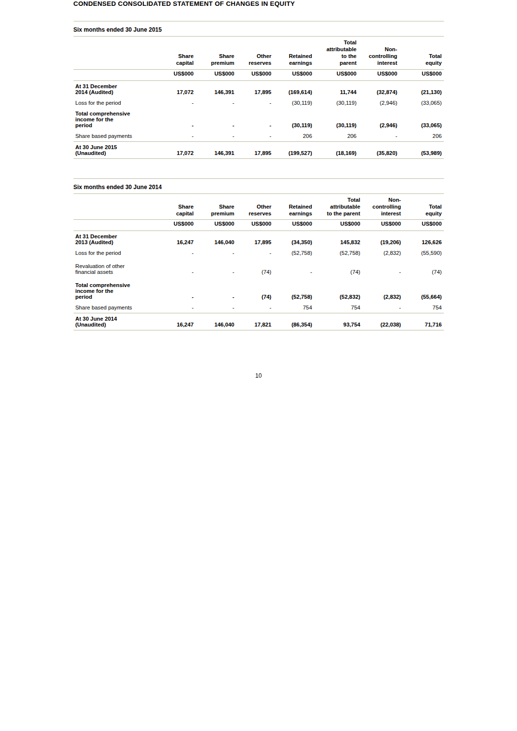CONDENSED CONSOLIDATED STATEMENT OF CHANGES IN EQUITY
Six months ended 30 June 2015
| | Share capital | Share premium | Other reserves | Retained earnings | Total attributable to the parent | Non- controlling interest | Total equity |
| --- | --- | --- | --- | --- | --- | --- | --- |
| | US$000 | US$000 | US$000 | US$000 | US$000 | US$000 | US$000 |
| At 31 December 2014 (Audited) | 17,072 | 146,391 | 17,895 | (169,614) | 11,744 | (32,874) | (21,130) |
| Loss for the period | - | - | - | (30,119) | (30,119) | (2,946) | (33,065) |
| Total comprehensive income for the period | - | - | - | (30,119) | (30,119) | (2,946) | (33,065) |
| Share based payments | - | - | - | 206 | 206 | - | 206 |
| At 30 June 2015 (Unaudited) | 17,072 | 146,391 | 17,895 | (199,527) | (18,169) | (35,820) | (53,989) |
Six months ended 30 June 2014
| | Share capital | Share premium | Other reserves | Retained earnings | Total attributable to the parent | Non- controlling interest | Total equity |
| --- | --- | --- | --- | --- | --- | --- | --- |
| | US$000 | US$000 | US$000 | US$000 | US$000 | US$000 | US$000 |
| At 31 December 2013 (Audited) | 16,247 | 146,040 | 17,895 | (34,350) | 145,832 | (19,206) | 126,626 |
| Loss for the period | - | - | - | (52,758) | (52,758) | (2,832) | (55,590) |
| Revaluation of other financial assets | - | - | (74) | - | (74) | - | (74) |
| Total comprehensive income for the period | - | - | (74) | (52,758) | (52,832) | (2,832) | (55,664) |
| Share based payments | - | - | - | 754 | 754 | - | 754 |
| At 30 June 2014 (Unaudited) | 16,247 | 146,040 | 17,821 | (86,354) | 93,754 | (22,038) | 71,716 |
10